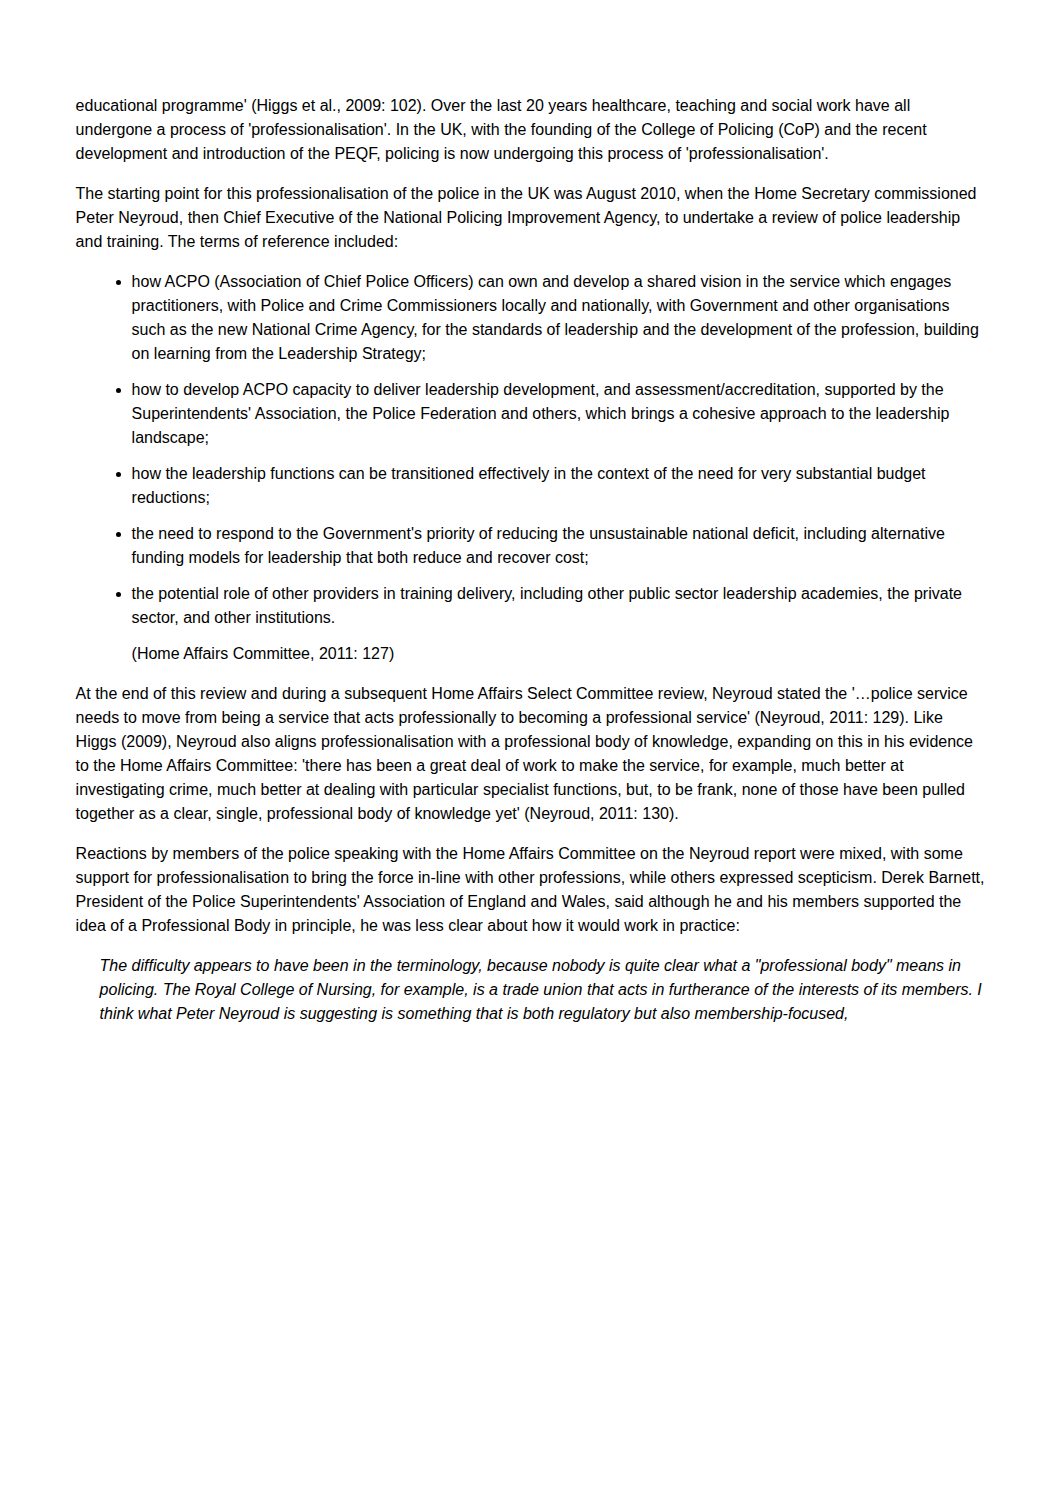educational programme' (Higgs et al., 2009: 102). Over the last 20 years healthcare, teaching and social work have all undergone a process of 'professionalisation'. In the UK, with the founding of the College of Policing (CoP) and the recent development and introduction of the PEQF, policing is now undergoing this process of 'professionalisation'.
The starting point for this professionalisation of the police in the UK was August 2010, when the Home Secretary commissioned Peter Neyroud, then Chief Executive of the National Policing Improvement Agency, to undertake a review of police leadership and training. The terms of reference included:
how ACPO (Association of Chief Police Officers) can own and develop a shared vision in the service which engages practitioners, with Police and Crime Commissioners locally and nationally, with Government and other organisations such as the new National Crime Agency, for the standards of leadership and the development of the profession, building on learning from the Leadership Strategy;
how to develop ACPO capacity to deliver leadership development, and assessment/accreditation, supported by the Superintendents' Association, the Police Federation and others, which brings a cohesive approach to the leadership landscape;
how the leadership functions can be transitioned effectively in the context of the need for very substantial budget reductions;
the need to respond to the Government's priority of reducing the unsustainable national deficit, including alternative funding models for leadership that both reduce and recover cost;
the potential role of other providers in training delivery, including other public sector leadership academies, the private sector, and other institutions.
(Home Affairs Committee, 2011: 127)
At the end of this review and during a subsequent Home Affairs Select Committee review, Neyroud stated the '…police service needs to move from being a service that acts professionally to becoming a professional service' (Neyroud, 2011: 129). Like Higgs (2009), Neyroud also aligns professionalisation with a professional body of knowledge, expanding on this in his evidence to the Home Affairs Committee: 'there has been a great deal of work to make the service, for example, much better at investigating crime, much better at dealing with particular specialist functions, but, to be frank, none of those have been pulled together as a clear, single, professional body of knowledge yet' (Neyroud, 2011: 130).
Reactions by members of the police speaking with the Home Affairs Committee on the Neyroud report were mixed, with some support for professionalisation to bring the force in-line with other professions, while others expressed scepticism. Derek Barnett, President of the Police Superintendents' Association of England and Wales, said although he and his members supported the idea of a Professional Body in principle, he was less clear about how it would work in practice:
The difficulty appears to have been in the terminology, because nobody is quite clear what a "professional body" means in policing. The Royal College of Nursing, for example, is a trade union that acts in furtherance of the interests of its members. I think what Peter Neyroud is suggesting is something that is both regulatory but also membership-focused,